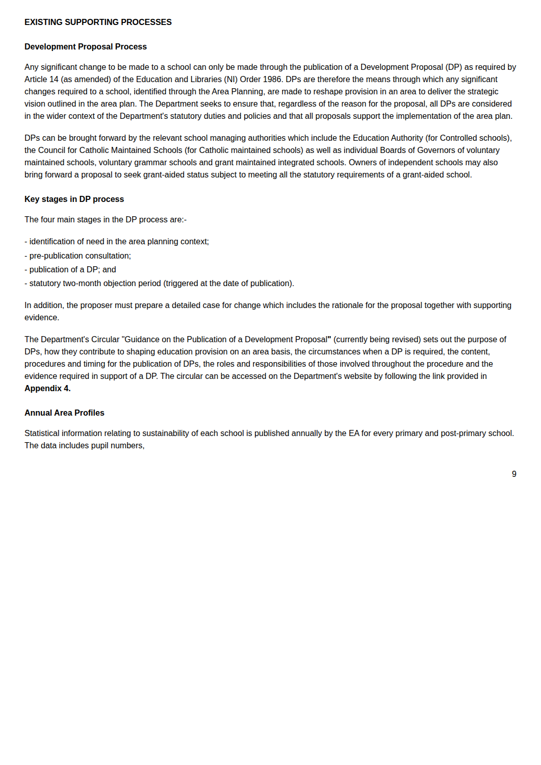EXISTING SUPPORTING PROCESSES
Development Proposal Process
Any significant change to be made to a school can only be made through the publication of a Development Proposal (DP) as required by Article 14 (as amended) of the Education and Libraries (NI) Order 1986. DPs are therefore the means through which any significant changes required to a school, identified through the Area Planning, are made to reshape provision in an area to deliver the strategic vision outlined in the area plan. The Department seeks to ensure that, regardless of the reason for the proposal, all DPs are considered in the wider context of the Department's statutory duties and policies and that all proposals support the implementation of the area plan.
DPs can be brought forward by the relevant school managing authorities which include the Education Authority (for Controlled schools), the Council for Catholic Maintained Schools (for Catholic maintained schools) as well as individual Boards of Governors of voluntary maintained schools, voluntary grammar schools and grant maintained integrated schools. Owners of independent schools may also bring forward a proposal to seek grant-aided status subject to meeting all the statutory requirements of a grant-aided school.
Key stages in DP process
The four main stages in the DP process are:-
- identification of need in the area planning context;
- pre-publication consultation;
- publication of a DP; and
- statutory two-month objection period (triggered at the date of publication).
In addition, the proposer must prepare a detailed case for change which includes the rationale for the proposal together with supporting evidence.
The Department's Circular "Guidance on the Publication of a Development Proposal" (currently being revised) sets out the purpose of DPs, how they contribute to shaping education provision on an area basis, the circumstances when a DP is required, the content, procedures and timing for the publication of DPs, the roles and responsibilities of those involved throughout the procedure and the evidence required in support of a DP. The circular can be accessed on the Department's website by following the link provided in Appendix 4.
Annual Area Profiles
Statistical information relating to sustainability of each school is published annually by the EA for every primary and post-primary school. The data includes pupil numbers,
9